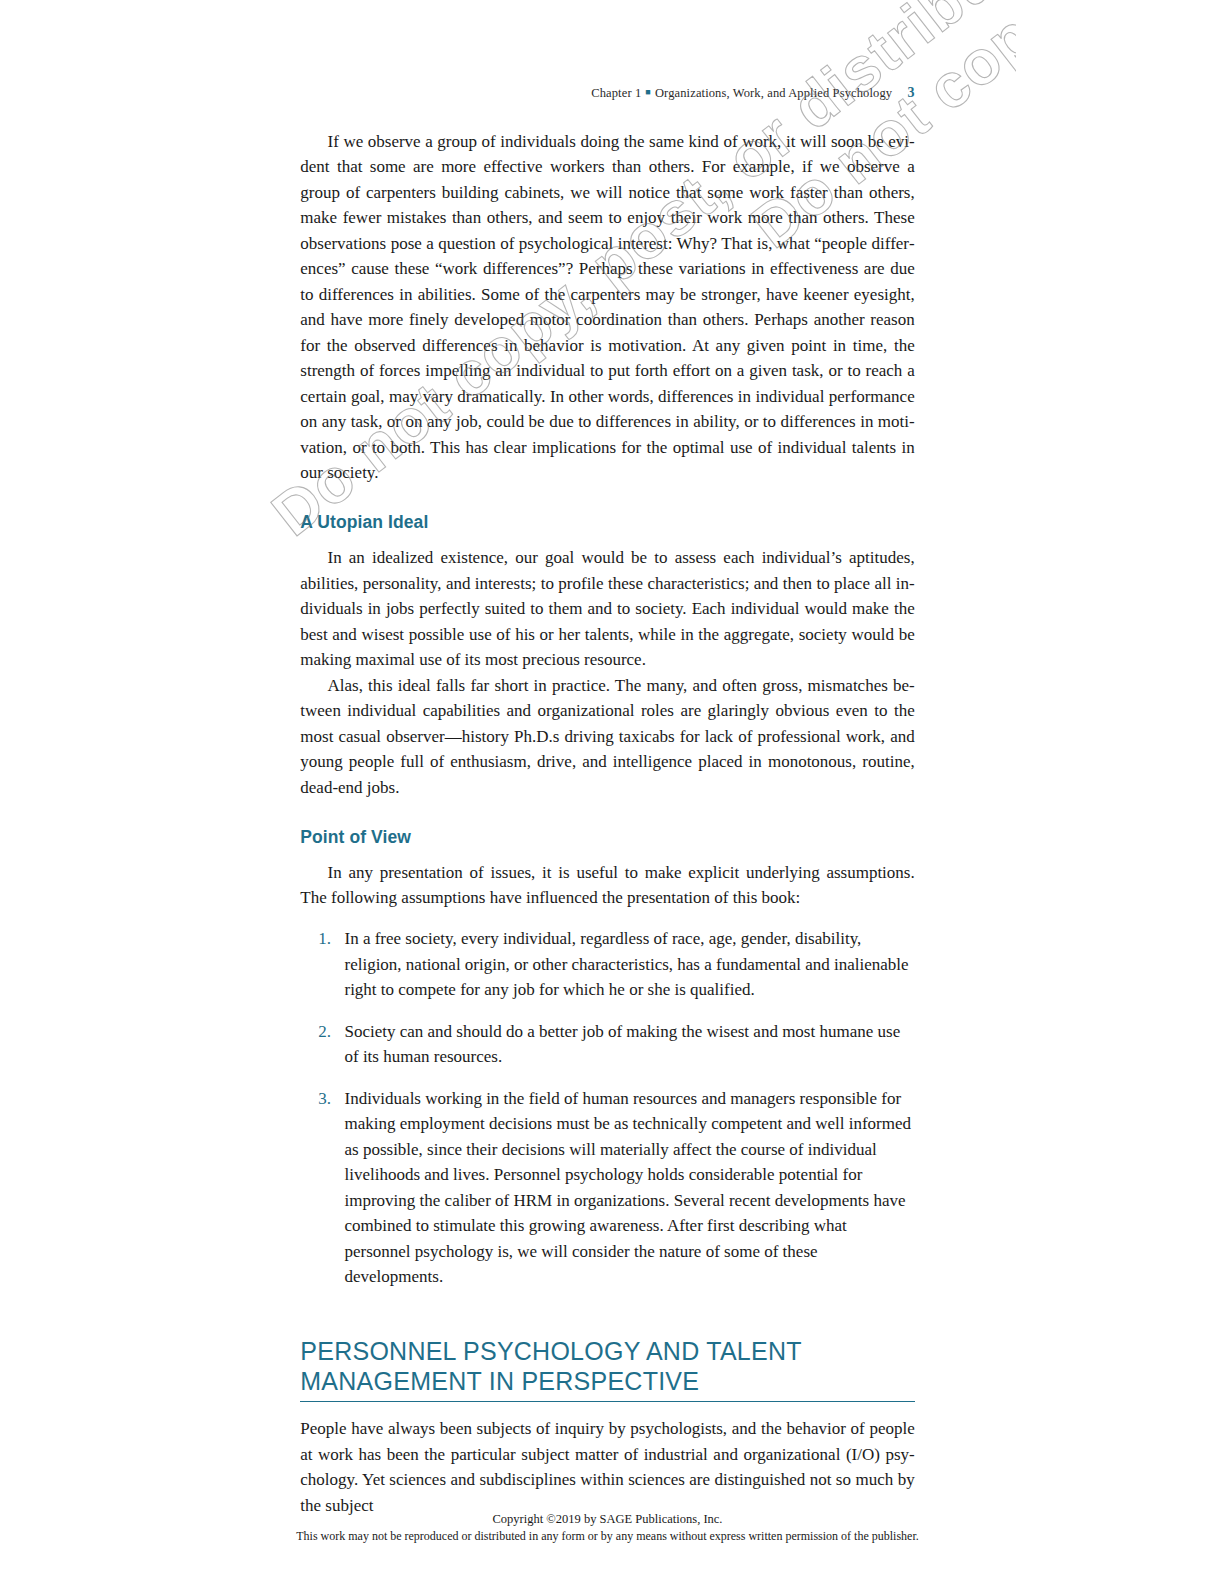Chapter 1■Organizations, Work, and Applied Psychology 3
If we observe a group of individuals doing the same kind of work, it will soon be evident that some are more effective workers than others. For example, if we observe a group of carpenters building cabinets, we will notice that some work faster than others, make fewer mistakes than others, and seem to enjoy their work more than others. These observations pose a question of psychological interest: Why? That is, what “people differences” cause these “work differences”? Perhaps these variations in effectiveness are due to differences in abilities. Some of the carpenters may be stronger, have keener eyesight, and have more finely developed motor coordination than others. Perhaps another reason for the observed differences in behavior is motivation. At any given point in time, the strength of forces impelling an individual to put forth effort on a given task, or to reach a certain goal, may vary dramatically. In other words, differences in individual performance on any task, or on any job, could be due to differences in ability, or to differences in motivation, or to both. This has clear implications for the optimal use of individual talents in our society.
A Utopian Ideal
In an idealized existence, our goal would be to assess each individual’s aptitudes, abilities, personality, and interests; to profile these characteristics; and then to place all individuals in jobs perfectly suited to them and to society. Each individual would make the best and wisest possible use of his or her talents, while in the aggregate, society would be making maximal use of its most precious resource.
Alas, this ideal falls far short in practice. The many, and often gross, mismatches between individual capabilities and organizational roles are glaringly obvious even to the most casual observer—history Ph.D.s driving taxicabs for lack of professional work, and young people full of enthusiasm, drive, and intelligence placed in monotonous, routine, dead-end jobs.
Point of View
In any presentation of issues, it is useful to make explicit underlying assumptions. The following assumptions have influenced the presentation of this book:
In a free society, every individual, regardless of race, age, gender, disability, religion, national origin, or other characteristics, has a fundamental and inalienable right to compete for any job for which he or she is qualified.
Society can and should do a better job of making the wisest and most humane use of its human resources.
Individuals working in the field of human resources and managers responsible for making employment decisions must be as technically competent and well informed as possible, since their decisions will materially affect the course of individual livelihoods and lives. Personnel psychology holds considerable potential for improving the caliber of HRM in organizations. Several recent developments have combined to stimulate this growing awareness. After first describing what personnel psychology is, we will consider the nature of some of these developments.
Personnel Psychology and Talent Management in Perspective
People have always been subjects of inquiry by psychologists, and the behavior of people at work has been the particular subject matter of industrial and organizational (I/O) psychology. Yet sciences and subdisciplines within sciences are distinguished not so much by the subject
Do not copy, post, or distribute Do not copy, post, or distribute
Copyright ©2019 by SAGE Publications, Inc.
This work may not be reproduced or distributed in any form or by any means without express written permission of the publisher.